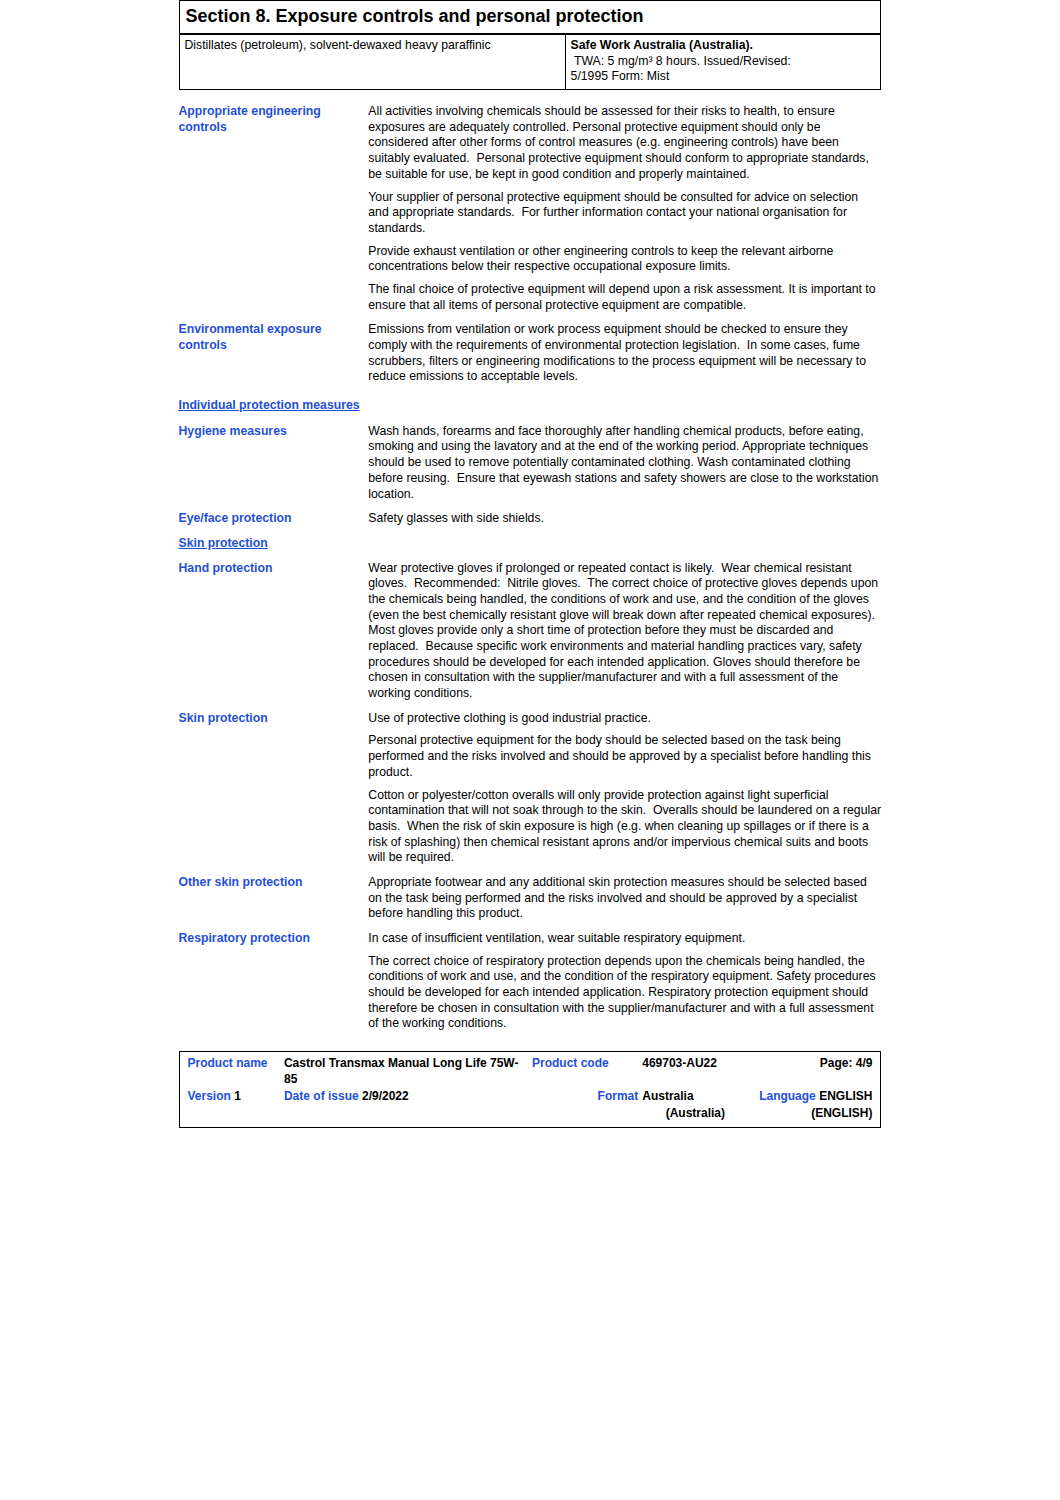Section 8. Exposure controls and personal protection
| Distillates (petroleum), solvent-dewaxed heavy paraffinic | Safe Work Australia (Australia). TWA: 5 mg/m³ 8 hours. Issued/Revised: 5/1995 Form: Mist |
| Appropriate engineering controls | All activities involving chemicals should be assessed for their risks to health, to ensure exposures are adequately controlled. Personal protective equipment should only be considered after other forms of control measures (e.g. engineering controls) have been suitably evaluated. Personal protective equipment should conform to appropriate standards, be suitable for use, be kept in good condition and properly maintained. Your supplier of personal protective equipment should be consulted for advice on selection and appropriate standards. For further information contact your national organisation for standards. Provide exhaust ventilation or other engineering controls to keep the relevant airborne concentrations below their respective occupational exposure limits. The final choice of protective equipment will depend upon a risk assessment. It is important to ensure that all items of personal protective equipment are compatible. |
| Environmental exposure controls | Emissions from ventilation or work process equipment should be checked to ensure they comply with the requirements of environmental protection legislation. In some cases, fume scrubbers, filters or engineering modifications to the process equipment will be necessary to reduce emissions to acceptable levels. |
| Individual protection measures |
| Hygiene measures | Wash hands, forearms and face thoroughly after handling chemical products, before eating, smoking and using the lavatory and at the end of the working period. Appropriate techniques should be used to remove potentially contaminated clothing. Wash contaminated clothing before reusing. Ensure that eyewash stations and safety showers are close to the workstation location. |
| Eye/face protection | Safety glasses with side shields. |
| Skin protection | |
| Hand protection | Wear protective gloves if prolonged or repeated contact is likely. Wear chemical resistant gloves. Recommended: Nitrile gloves. The correct choice of protective gloves depends upon the chemicals being handled, the conditions of work and use, and the condition of the gloves (even the best chemically resistant glove will break down after repeated chemical exposures). Most gloves provide only a short time of protection before they must be discarded and replaced. Because specific work environments and material handling practices vary, safety procedures should be developed for each intended application. Gloves should therefore be chosen in consultation with the supplier/manufacturer and with a full assessment of the working conditions. |
| Skin protection | Use of protective clothing is good industrial practice. Personal protective equipment for the body should be selected based on the task being performed and the risks involved and should be approved by a specialist before handling this product. Cotton or polyester/cotton overalls will only provide protection against light superficial contamination that will not soak through to the skin. Overalls should be laundered on a regular basis. When the risk of skin exposure is high (e.g. when cleaning up spillages or if there is a risk of splashing) then chemical resistant aprons and/or impervious chemical suits and boots will be required. |
| Other skin protection | Appropriate footwear and any additional skin protection measures should be selected based on the task being performed and the risks involved and should be approved by a specialist before handling this product. |
| Respiratory protection | In case of insufficient ventilation, wear suitable respiratory equipment. The correct choice of respiratory protection depends upon the chemicals being handled, the conditions of work and use, and the condition of the respiratory equipment. Safety procedures should be developed for each intended application. Respiratory protection equipment should therefore be chosen in consultation with the supplier/manufacturer and with a full assessment of the working conditions. |
| Product name | Castrol Transmax Manual Long Life 75W-85 | Product code | 469703-AU22 | Page: 4/9 |
| Version 1 | Date of issue 2/9/2022 | Format | Australia | Language ENGLISH |
| | | | (Australia) | (ENGLISH) |